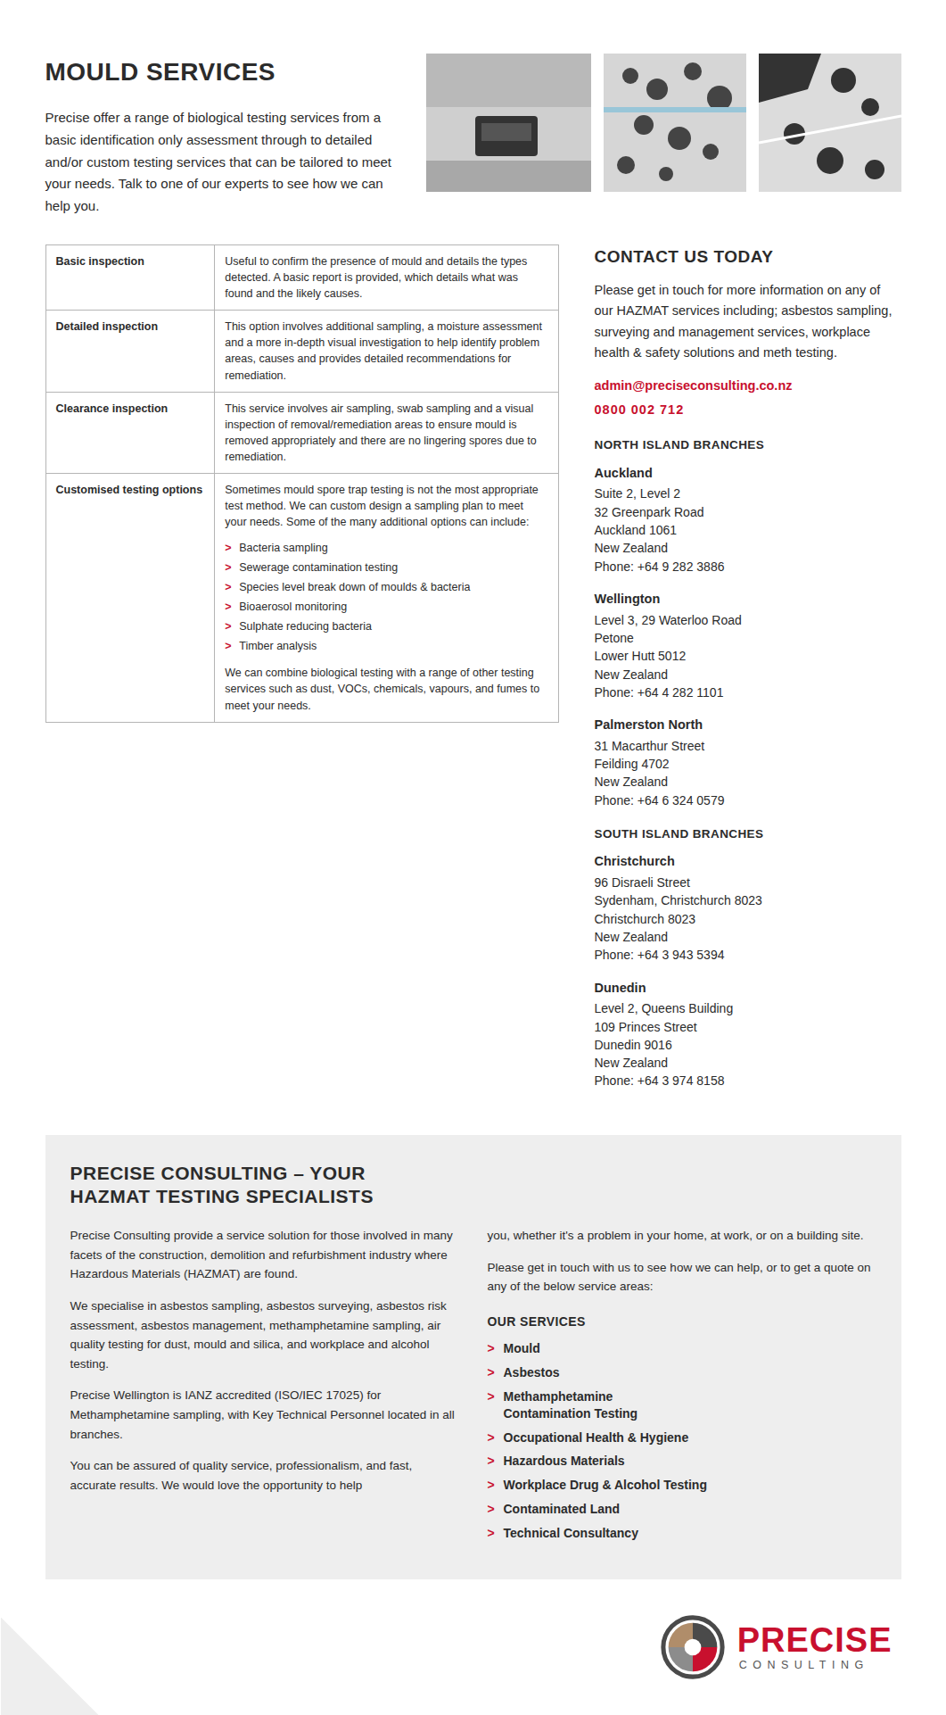Mould Services
Precise offer a range of biological testing services from a basic identification only assessment through to detailed and/or custom testing services that can be tailored to meet your needs. Talk to one of our experts to see how we can help you.
| Basic inspection | Useful to confirm the presence of mould and details the types detected. A basic report is provided, which details what was found and the likely causes. |
| Detailed inspection | This option involves additional sampling, a moisture assessment and a more in-depth visual investigation to help identify problem areas, causes and provides detailed recommendations for remediation. |
| Clearance inspection | This service involves air sampling, swab sampling and a visual inspection of removal/remediation areas to ensure mould is removed appropriately and there are no lingering spores due to remediation. |
| Customised testing options | Sometimes mould spore trap testing is not the most appropriate test method. We can custom design a sampling plan to meet your needs. Some of the many additional options can include: Bacteria sampling Sewerage contamination testing Species level break down of moulds & bacteria Bioaerosol monitoring Sulphate reducing bacteria Timber analysis We can combine biological testing with a range of other testing services such as dust, VOCs, chemicals, vapours, and fumes to meet your needs. |
Contact us today
Please get in touch for more information on any of our HAZMAT services including; asbestos sampling, surveying and management services, workplace health & safety solutions and meth testing.
admin@preciseconsulting.co.nz
0800 002 712
North Island Branches
Auckland Suite 2, Level 2 32 Greenpark Road Auckland 1061 New Zealand Phone: +64 9 282 3886
Wellington Level 3, 29 Waterloo Road Petone Lower Hutt 5012 New Zealand Phone: +64 4 282 1101
Palmerston North 31 Macarthur Street Feilding 4702 New Zealand Phone: +64 6 324 0579
South Island Branches
Christchurch 96 Disraeli Street Sydenham, Christchurch 8023 Christchurch 8023 New Zealand Phone: +64 3 943 5394
Dunedin Level 2, Queens Building 109 Princes Street Dunedin 9016 New Zealand Phone: +64 3 974 8158
Precise Consulting – your
HAZMAT testing specialists
Precise Consulting provide a service solution for those involved in many facets of the construction, demolition and refurbishment industry where Hazardous Materials (HAZMAT) are found.
We specialise in asbestos sampling, asbestos surveying, asbestos risk assessment, asbestos management, methamphetamine sampling, air quality testing for dust, mould and silica, and workplace and alcohol testing.
Precise Wellington is IANZ accredited (ISO/IEC 17025) for Methamphetamine sampling, with Key Technical Personnel located in all branches.
You can be assured of quality service, professionalism, and fast, accurate results. We would love the opportunity to help
you, whether it's a problem in your home, at work, or on a building site.
Please get in touch with us to see how we can help, or to get a quote on any of the below service areas:
Our Services
Mould
Asbestos
Methamphetamine
Contamination Testing
Occupational Health & Hygiene
Hazardous Materials
Workplace Drug & Alcohol Testing
Contaminated Land
Technical Consultancy
PRECISE CONSULTING